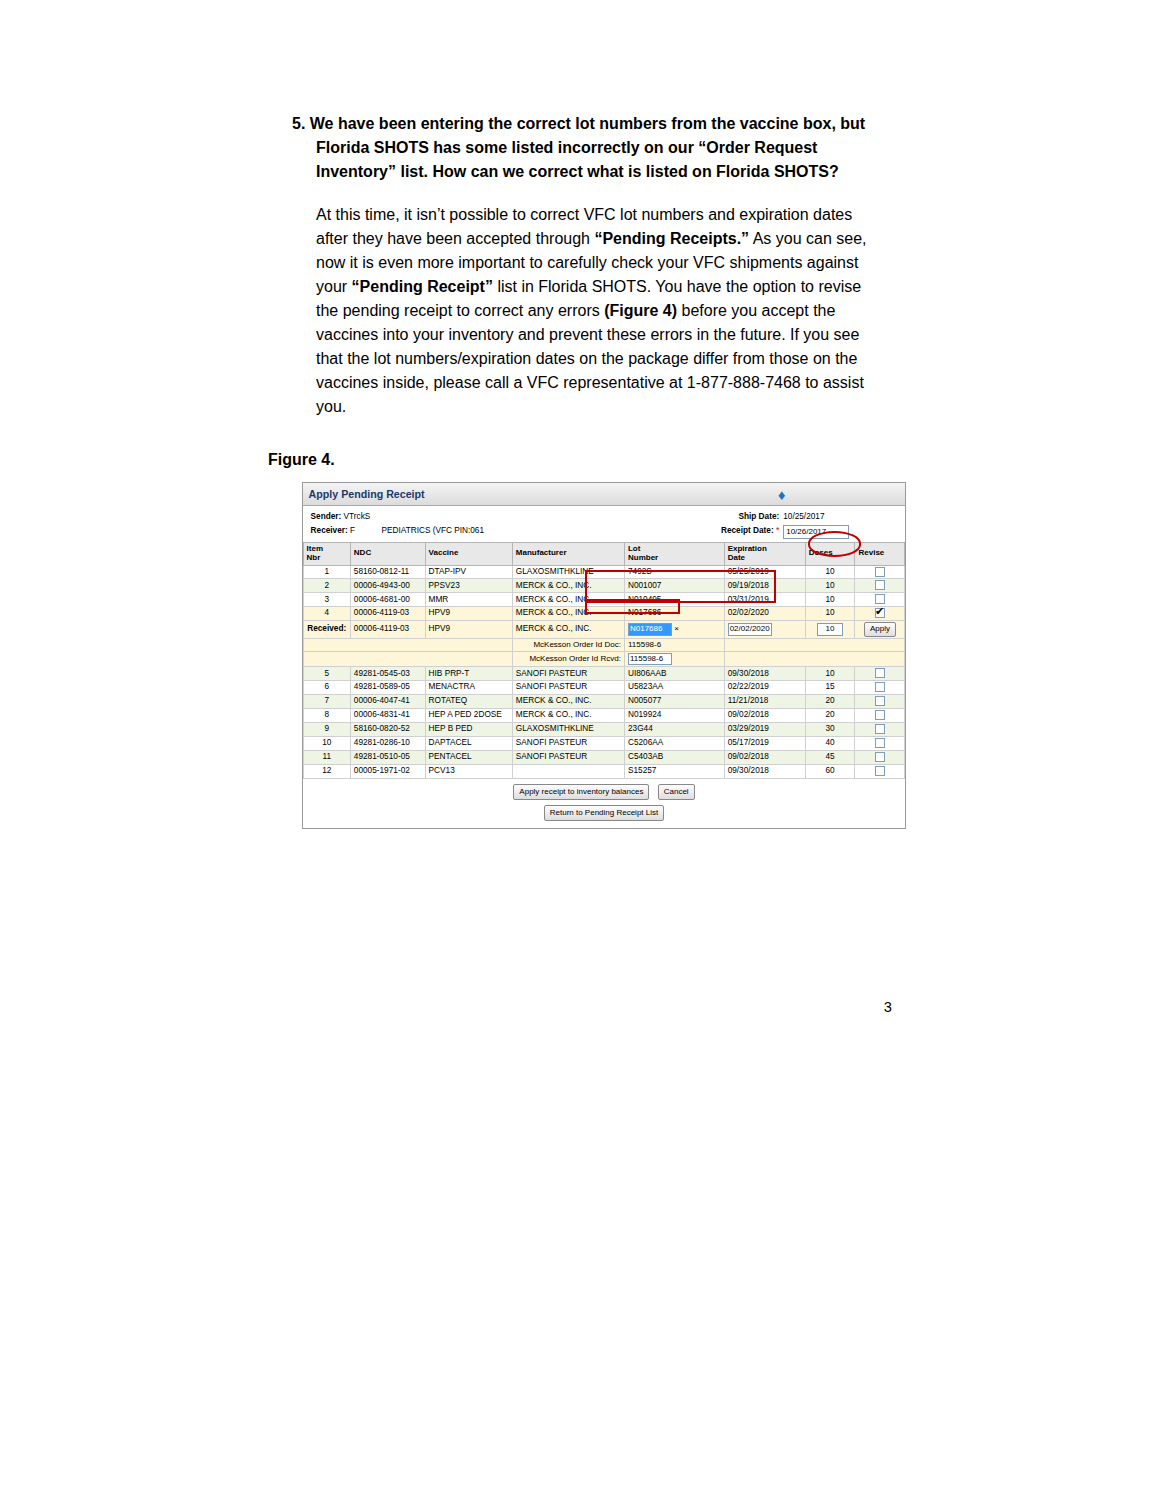5. We have been entering the correct lot numbers from the vaccine box, but Florida SHOTS has some listed incorrectly on our “Order Request Inventory” list. How can we correct what is listed on Florida SHOTS?
At this time, it isn’t possible to correct VFC lot numbers and expiration dates after they have been accepted through “Pending Receipts.” As you can see, now it is even more important to carefully check your VFC shipments against your “Pending Receipt” list in Florida SHOTS. You have the option to revise the pending receipt to correct any errors (Figure 4) before you accept the vaccines into your inventory and prevent these errors in the future. If you see that the lot numbers/expiration dates on the package differ from those on the vaccines inside, please call a VFC representative at 1-877-888-7468 to assist you.
Figure 4.
Apply Pending Receipt ♦
| Sender: VTrckS | | Ship Date: | 10/25/2017 |
| Receiver: F | PEDIATRICS (VFC PIN:061 | Receipt Date: * | 10/26/2017 |
| Item Nbr | NDC | Vaccine | Manufacturer | Lot Number | Expiration Date | Doses | Revise |
| --- | --- | --- | --- | --- | --- | --- | --- |
| 1 | 58160-0812-11 | DTAP-IPV | GLAXOSMITHKLINE | 7492S | 05/25/2019 | 10 | |
| 2 | 00006-4943-00 | PPSV23 | MERCK & CO., INC. | N001007 | 09/19/2018 | 10 | |
| 3 | 00006-4681-00 | MMR | MERCK & CO., INC. | N010495 | 03/31/2019 | 10 | |
| 4 | 00006-4119-03 | HPV9 | MERCK & CO., INC. | N017686 | 02/02/2020 | 10 | |
| Received: | 00006-4119-03 | HPV9 | MERCK & CO., INC. | N017686 × | 02/02/2020 | 10 | Apply |
| | McKesson Order Id Doc: | 115598-6 | |
| | McKesson Order Id Rcvd: | 115598-6 | |
| 5 | 49281-0545-03 | HIB PRP-T | SANOFI PASTEUR | UI806AAB | 09/30/2018 | 10 | |
| 6 | 49281-0589-05 | MENACTRA | SANOFI PASTEUR | U5823AA | 02/22/2019 | 15 | |
| 7 | 00006-4047-41 | ROTATEQ | MERCK & CO., INC. | N005077 | 11/21/2018 | 20 | |
| 8 | 00006-4831-41 | HEP A PED 2DOSE | MERCK & CO., INC. | N019924 | 09/02/2018 | 20 | |
| 9 | 58160-0820-52 | HEP B PED | GLAXOSMITHKLINE | 23G44 | 03/29/2019 | 30 | |
| 10 | 49281-0286-10 | DAPTACEL | SANOFI PASTEUR | C5206AA | 05/17/2019 | 40 | |
| 11 | 49281-0510-05 | PENTACEL | SANOFI PASTEUR | C5403AB | 09/02/2018 | 45 | |
| 12 | 00005-1971-02 | PCV13 | | S15257 | 09/30/2018 | 60 | |
Apply receipt to inventory balances Cancel
Return to Pending Receipt List
3